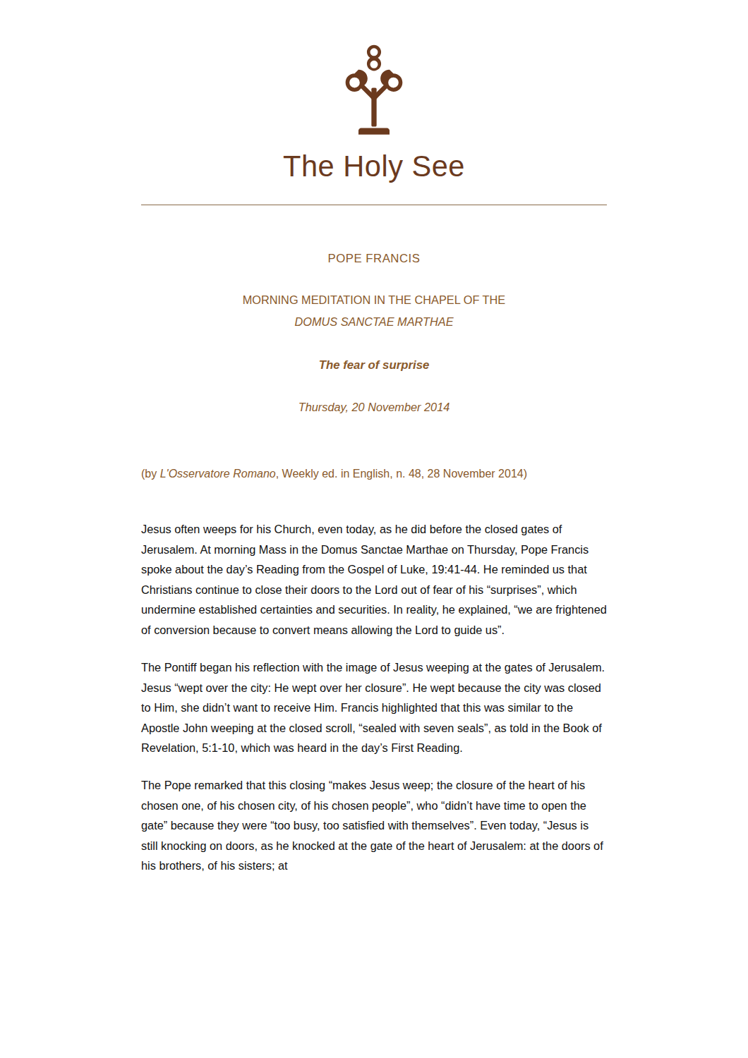The Holy See
POPE FRANCIS
MORNING MEDITATION IN THE CHAPEL OF THE
DOMUS SANCTAE MARTHAE
The fear of surprise
Thursday, 20 November 2014
(by L'Osservatore Romano, Weekly ed. in English, n. 48, 28 November 2014)
Jesus often weeps for his Church, even today, as he did before the closed gates of Jerusalem. At morning Mass in the Domus Sanctae Marthae on Thursday, Pope Francis spoke about the day’s Reading from the Gospel of Luke, 19:41-44. He reminded us that Christians continue to close their doors to the Lord out of fear of his “surprises”, which undermine established certainties and securities. In reality, he explained, “we are frightened of conversion because to convert means allowing the Lord to guide us”.
The Pontiff began his reflection with the image of Jesus weeping at the gates of Jerusalem. Jesus “wept over the city: He wept over her closure”. He wept because the city was closed to Him, she didn’t want to receive Him. Francis highlighted that this was similar to the Apostle John weeping at the closed scroll, “sealed with seven seals”, as told in the Book of Revelation, 5:1-10, which was heard in the day’s First Reading.
The Pope remarked that this closing “makes Jesus weep; the closure of the heart of his chosen one, of his chosen city, of his chosen people”, who “didn’t have time to open the gate” because they were “too busy, too satisfied with themselves”. Even today, “Jesus is still knocking on doors, as he knocked at the gate of the heart of Jerusalem: at the doors of his brothers, of his sisters; at